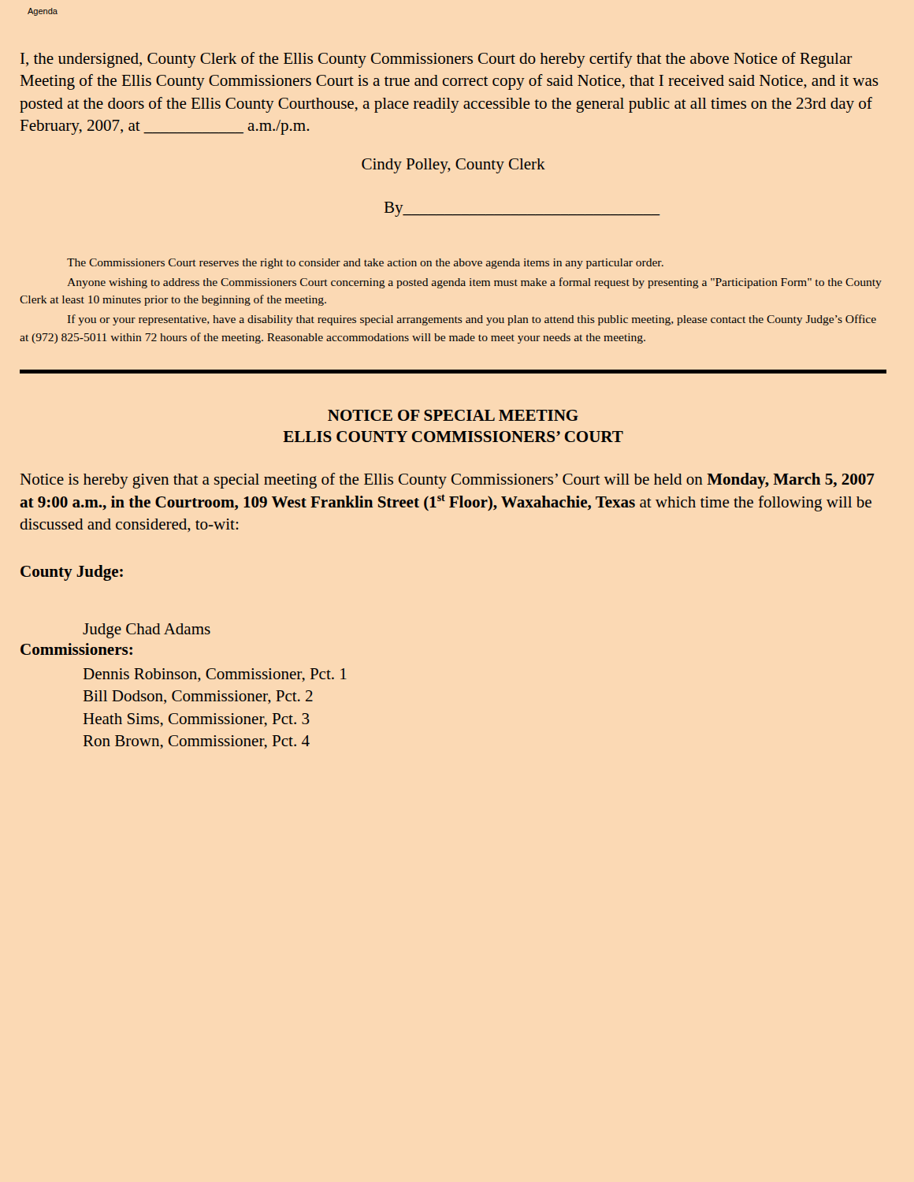Agenda
I, the undersigned, County Clerk of the Ellis County Commissioners Court do hereby certify that the above Notice of Regular Meeting of the Ellis County Commissioners Court is a true and correct copy of said Notice, that I received said Notice, and it was posted at the doors of the Ellis County Courthouse, a place readily accessible to the general public at all times on the 23rd day of February, 2007, at ____________ a.m./p.m.
Cindy Polley, County Clerk
By_______________________________
The Commissioners Court reserves the right to consider and take action on the above agenda items in any particular order.
Anyone wishing to address the Commissioners Court concerning a posted agenda item must make a formal request by presenting a "Participation Form" to the County Clerk at least 10 minutes prior to the beginning of the meeting.
If you or your representative, have a disability that requires special arrangements and you plan to attend this public meeting, please contact the County Judge’s Office at (972) 825-5011 within 72 hours of the meeting. Reasonable accommodations will be made to meet your needs at the meeting.
NOTICE OF SPECIAL MEETING
ELLIS COUNTY COMMISSIONERS’ COURT
Notice is hereby given that a special meeting of the Ellis County Commissioners’ Court will be held on Monday, March 5, 2007 at 9:00 a.m., in the Courtroom, 109 West Franklin Street (1st Floor), Waxahachie, Texas at which time the following will be discussed and considered, to-wit:
County Judge:
Judge Chad Adams
Commissioners:
Dennis Robinson, Commissioner, Pct. 1 Bill Dodson, Commissioner, Pct. 2 Heath Sims, Commissioner, Pct. 3 Ron Brown, Commissioner, Pct. 4